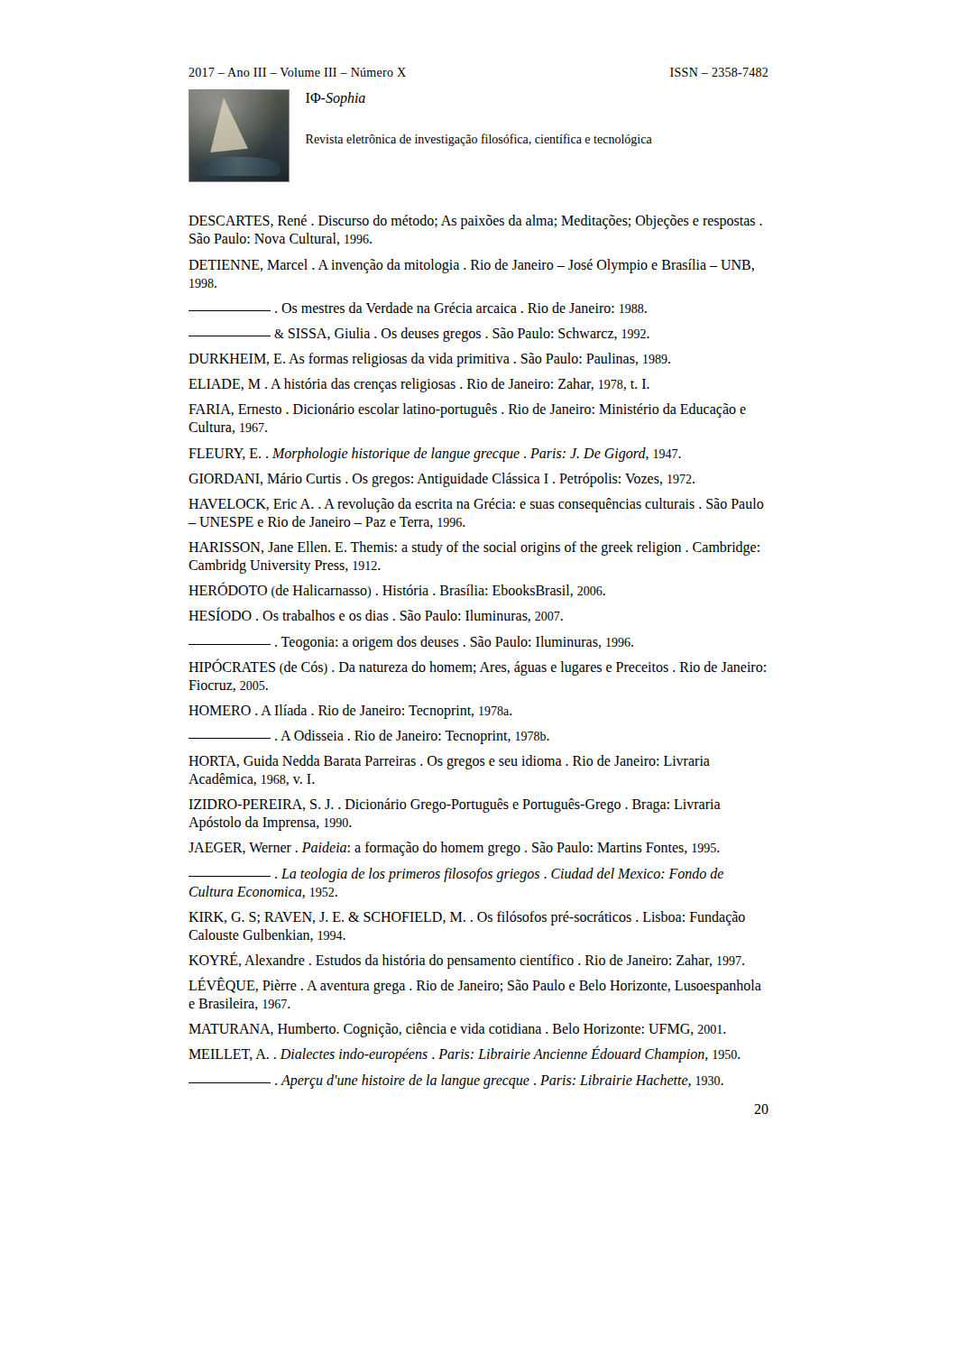2017 – Ano III – Volume III – Número X
ISSN – 2358-7482
ΙΦ-Sophia
Revista eletrônica de investigação filosófica, científica e tecnológica
DESCARTES, René . Discurso do método; As paixões da alma; Meditações; Objeções e respostas . São Paulo: Nova Cultural, 1996.
DETIENNE, Marcel . A invenção da mitologia . Rio de Janeiro – José Olympio e Brasília – UNB, 1998.
. Os mestres da Verdade na Grécia arcaica . Rio de Janeiro: 1988.
& SISSA, Giulia . Os deuses gregos . São Paulo: Schwarcz, 1992.
DURKHEIM, E. As formas religiosas da vida primitiva . São Paulo: Paulinas, 1989.
ELIADE, M . A história das crenças religiosas . Rio de Janeiro: Zahar, 1978, t. I.
FARIA, Ernesto . Dicionário escolar latino-português . Rio de Janeiro: Ministério da Educação e Cultura, 1967.
FLEURY, E. . Morphologie historique de langue grecque . Paris: J. De Gigord, 1947.
GIORDANI, Mário Curtis . Os gregos: Antiguidade Clássica I . Petrópolis: Vozes, 1972.
HAVELOCK, Eric A. . A revolução da escrita na Grécia: e suas consequências culturais . São Paulo – UNESPE e Rio de Janeiro – Paz e Terra, 1996.
HARISSON, Jane Ellen. E. Themis: a study of the social origins of the greek religion . Cambridge: Cambridg University Press, 1912.
HERÓDOTO (de Halicarnasso) . História . Brasília: EbooksBrasil, 2006.
HESÍODO . Os trabalhos e os dias . São Paulo: Iluminuras, 2007.
. Teogonia: a origem dos deuses . São Paulo: Iluminuras, 1996.
HIPÓCRATES (de Cós) . Da natureza do homem; Ares, águas e lugares e Preceitos . Rio de Janeiro: Fiocruz, 2005.
HOMERO . A Ilíada . Rio de Janeiro: Tecnoprint, 1978a.
. A Odisseia . Rio de Janeiro: Tecnoprint, 1978b.
HORTA, Guida Nedda Barata Parreiras . Os gregos e seu idioma . Rio de Janeiro: Livraria Acadêmica, 1968, v. I.
IZIDRO-PEREIRA, S. J. . Dicionário Grego-Português e Português-Grego . Braga: Livraria Apóstolo da Imprensa, 1990.
JAEGER, Werner . Paideia: a formação do homem grego . São Paulo: Martins Fontes, 1995.
. La teologia de los primeros filosofos griegos . Ciudad del Mexico: Fondo de Cultura Economica, 1952.
KIRK, G. S; RAVEN, J. E. & SCHOFIELD, M. . Os filósofos pré-socráticos . Lisboa: Fundação Calouste Gulbenkian, 1994.
KOYRÉ, Alexandre . Estudos da história do pensamento científico . Rio de Janeiro: Zahar, 1997.
LÉVÊQUE, Pièrre . A aventura grega . Rio de Janeiro; São Paulo e Belo Horizonte, Lusoespanhola e Brasileira, 1967.
MATURANA, Humberto. Cognição, ciência e vida cotidiana . Belo Horizonte: UFMG, 2001.
MEILLET, A. . Dialectes indo-européens . Paris: Librairie Ancienne Édouard Champion, 1950.
. Aperçu d'une histoire de la langue grecque . Paris: Librairie Hachette, 1930.
20